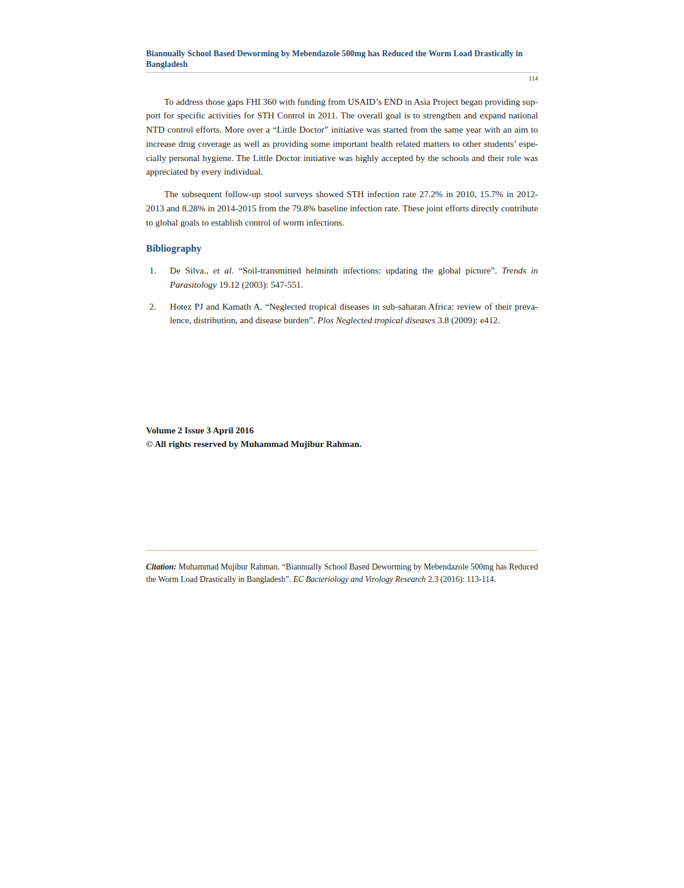Biannually School Based Deworming by Mebendazole 500mg has Reduced the Worm Load Drastically in Bangladesh
114
To address those gaps FHI 360 with funding from USAID’s END in Asia Project began providing support for specific activities for STH Control in 2011. The overall goal is to strengthen and expand national NTD control efforts. More over a “Little Doctor” initiative was started from the same year with an aim to increase drug coverage as well as providing some important health related matters to other students’ especially personal hygiene. The Little Doctor initiative was highly accepted by the schools and their role was appreciated by every individual.
The subsequent follow-up stool surveys showed STH infection rate 27.2% in 2010, 15.7% in 2012-2013 and 8.28% in 2014-2015 from the 79.8% baseline infection rate. These joint efforts directly contribute to global goals to establish control of worm infections.
Bibliography
De Silva., et al. “Soil-transmitted helminth infections: updating the global picture”. Trends in Parasitology 19.12 (2003): 547-551.
Hotez PJ and Kamath A. “Neglected tropical diseases in sub-saharan Africa: review of their prevalence, distribution, and disease burden”. Plos Neglected tropical diseases 3.8 (2009): e412.
Volume 2 Issue 3 April 2016
© All rights reserved by Muhammad Mujibur Rahman.
Citation: Muhammad Mujibur Rahman. “Biannually School Based Deworming by Mebendazole 500mg has Reduced the Worm Load Drastically in Bangladesh”. EC Bacteriology and Virology Research 2.3 (2016): 113-114.